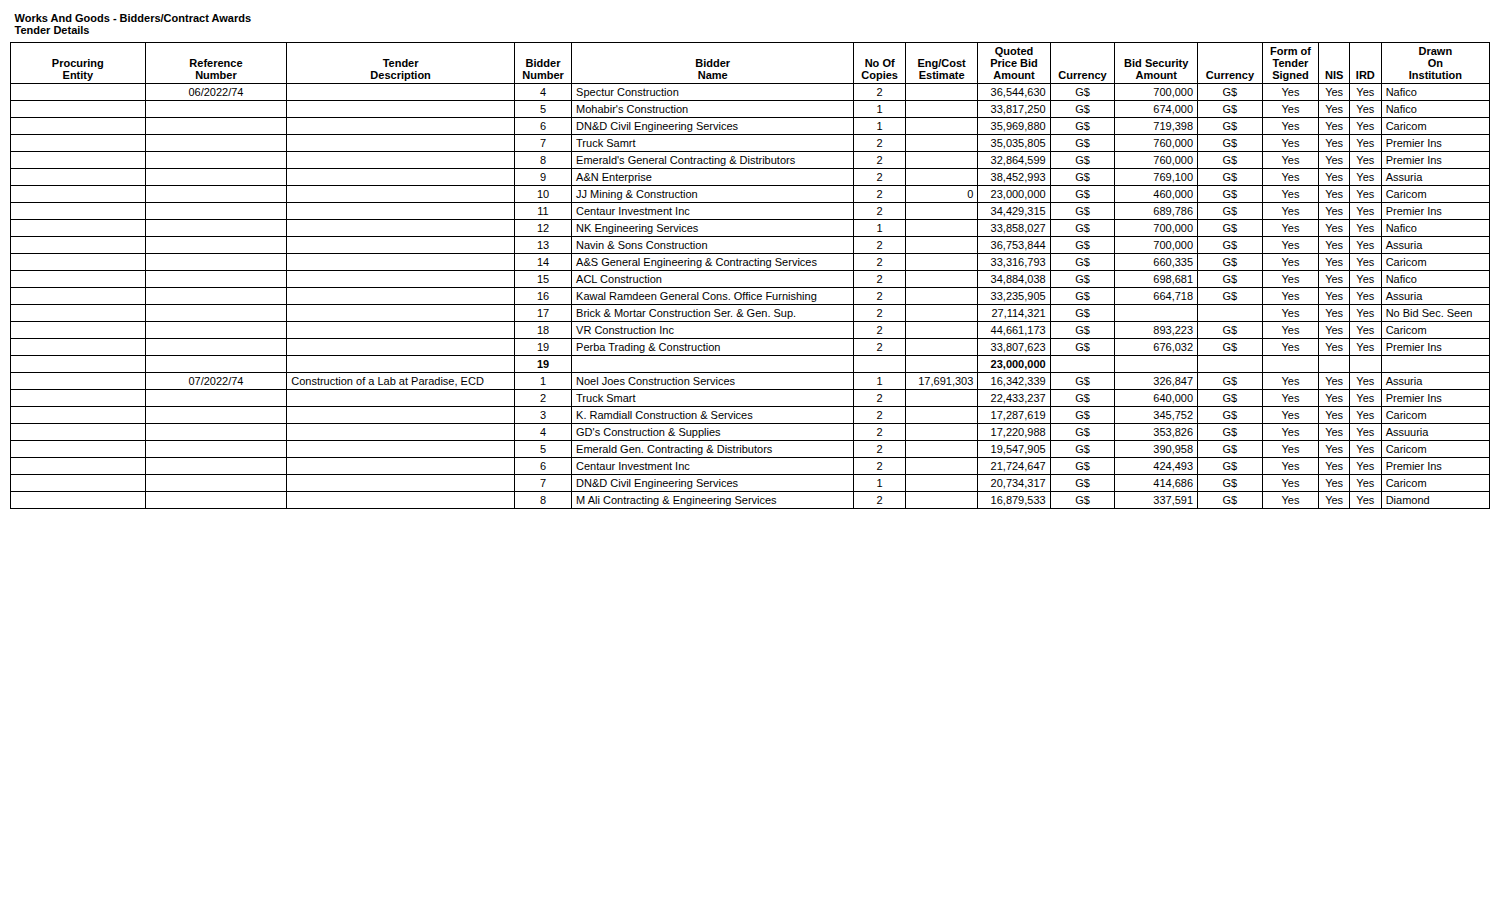| Works And Goods - Bidders/Contract Awards Tender Details | |
| --- | --- |
| Procuring Entity | Reference Number | Tender Description | Bidder Number | Bidder Name | No Of Copies | Eng/Cost Estimate | Quoted Price Bid Amount | Currency | Bid Security Amount | Currency | Form of Tender Signed | NIS | IRD | Drawn On Institution |
| | 06/2022/74 | | 4 | Spectur Construction | 2 | | 36,544,630 | G$ | 700,000 | G$ | Yes | Yes | Yes | Nafico |
| | | | 5 | Mohabir's Construction | 1 | | 33,817,250 | G$ | 674,000 | G$ | Yes | Yes | Yes | Nafico |
| | | | 6 | DN&D Civil Engineering Services | 1 | | 35,969,880 | G$ | 719,398 | G$ | Yes | Yes | Yes | Caricom |
| | | | 7 | Truck Samrt | 2 | | 35,035,805 | G$ | 760,000 | G$ | Yes | Yes | Yes | Premier Ins |
| | | | 8 | Emerald's General Contracting & Distributors | 2 | | 32,864,599 | G$ | 760,000 | G$ | Yes | Yes | Yes | Premier Ins |
| | | | 9 | A&N Enterprise | 2 | | 38,452,993 | G$ | 769,100 | G$ | Yes | Yes | Yes | Assuria |
| | | | 10 | JJ Mining & Construction | 2 | 0 | 23,000,000 | G$ | 460,000 | G$ | Yes | Yes | Yes | Caricom |
| | | | 11 | Centaur Investment Inc | 2 | | 34,429,315 | G$ | 689,786 | G$ | Yes | Yes | Yes | Premier Ins |
| | | | 12 | NK Engineering Services | 1 | | 33,858,027 | G$ | 700,000 | G$ | Yes | Yes | Yes | Nafico |
| | | | 13 | Navin & Sons Construction | 2 | | 36,753,844 | G$ | 700,000 | G$ | Yes | Yes | Yes | Assuria |
| | | | 14 | A&S General Engineering & Contracting Services | 2 | | 33,316,793 | G$ | 660,335 | G$ | Yes | Yes | Yes | Caricom |
| | | | 15 | ACL Construction | 2 | | 34,884,038 | G$ | 698,681 | G$ | Yes | Yes | Yes | Nafico |
| | | | 16 | Kawal Ramdeen General Cons. Office Furnishing | 2 | | 33,235,905 | G$ | 664,718 | G$ | Yes | Yes | Yes | Assuria |
| | | | 17 | Brick & Mortar Construction Ser. & Gen. Sup. | 2 | | 27,114,321 | G$ | | | Yes | Yes | Yes | No Bid Sec. Seen |
| | | | 18 | VR Construction Inc | 2 | | 44,661,173 | G$ | 893,223 | G$ | Yes | Yes | Yes | Caricom |
| | | | 19 | Perba Trading & Construction | 2 | | 33,807,623 | G$ | 676,032 | G$ | Yes | Yes | Yes | Premier Ins |
| | | | 19 | | | | 23,000,000 | | | | | | | |
| | 07/2022/74 | Construction of a Lab at Paradise, ECD | 1 | Noel Joes Construction Services | 1 | 17,691,303 | 16,342,339 | G$ | 326,847 | G$ | Yes | Yes | Yes | Assuria |
| | | | 2 | Truck Smart | 2 | | 22,433,237 | G$ | 640,000 | G$ | Yes | Yes | Yes | Premier Ins |
| | | | 3 | K. Ramdiall Construction & Services | 2 | | 17,287,619 | G$ | 345,752 | G$ | Yes | Yes | Yes | Caricom |
| | | | 4 | GD's Construction & Supplies | 2 | | 17,220,988 | G$ | 353,826 | G$ | Yes | Yes | Yes | Assuuria |
| | | | 5 | Emerald Gen. Contracting & Distributors | 2 | | 19,547,905 | G$ | 390,958 | G$ | Yes | Yes | Yes | Caricom |
| | | | 6 | Centaur Investment Inc | 2 | | 21,724,647 | G$ | 424,493 | G$ | Yes | Yes | Yes | Premier Ins |
| | | | 7 | DN&D Civil Engineering Services | 1 | | 20,734,317 | G$ | 414,686 | G$ | Yes | Yes | Yes | Caricom |
| | | | 8 | M Ali Contracting & Engineering Services | 2 | | 16,879,533 | G$ | 337,591 | G$ | Yes | Yes | Yes | Diamond |